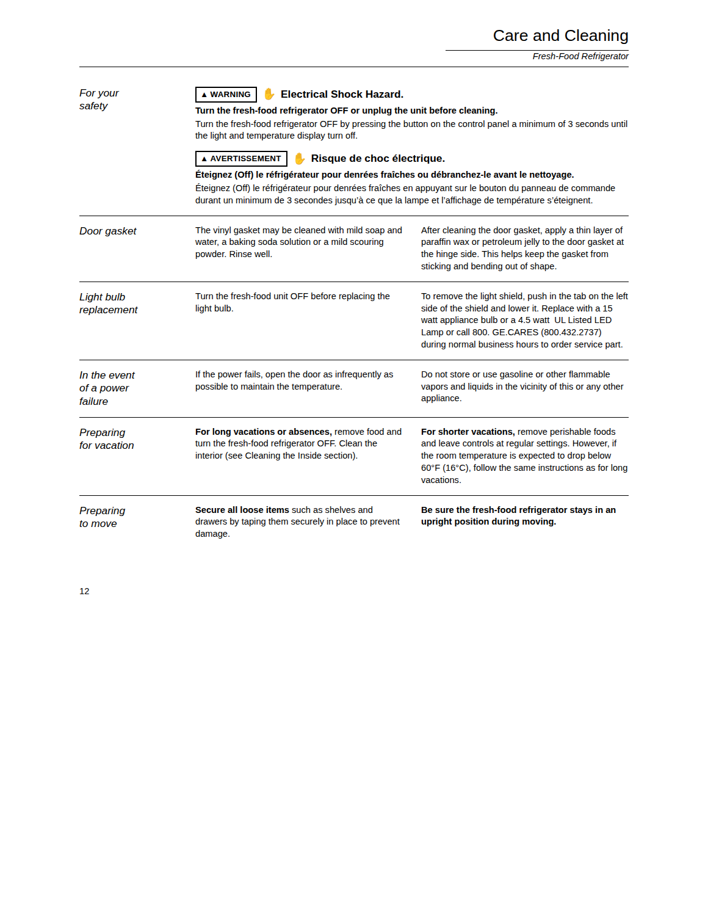Care and Cleaning
Fresh-Food Refrigerator
For your
safety
▲WARNING ✋ Electrical Shock Hazard.
Turn the fresh-food refrigerator OFF or unplug the unit before cleaning.
Turn the fresh-food refrigerator OFF by pressing the button on the control panel a minimum of 3 seconds until the light and temperature display turn off.
▲AVERTISSEMENT ✋ Risque de choc électrique.
Éteignez (Off) le réfrigérateur pour denrées fraîches ou débranchez-le avant le nettoyage.
Éteignez (Off) le réfrigérateur pour denrées fraîches en appuyant sur le bouton du panneau de commande durant un minimum de 3 secondes jusqu’à ce que la lampe et l’affichage de température s’éteignent.
Door gasket
The vinyl gasket may be cleaned with mild soap and water, a baking soda solution or a mild scouring powder. Rinse well.
After cleaning the door gasket, apply a thin layer of paraffin wax or petroleum jelly to the door gasket at the hinge side. This helps keep the gasket from sticking and bending out of shape.
Light bulb
replacement
Turn the fresh-food unit OFF before replacing the light bulb.
To remove the light shield, push in the tab on the left side of the shield and lower it. Replace with a 15 watt appliance bulb or a 4.5 watt UL Listed LED Lamp or call 800. GE.CARES (800.432.2737) during normal business hours to order service part.
In the event
of a power
failure
If the power fails, open the door as infrequently as possible to maintain the temperature.
Do not store or use gasoline or other flammable vapors and liquids in the vicinity of this or any other appliance.
Preparing
for vacation
For long vacations or absences, remove food and turn the fresh-food refrigerator OFF. Clean the interior (see Cleaning the Inside section).
For shorter vacations, remove perishable foods and leave controls at regular settings. However, if the room temperature is expected to drop below 60°F (16°C), follow the same instructions as for long vacations.
Preparing
to move
Secure all loose items such as shelves and drawers by taping them securely in place to prevent damage.
Be sure the fresh-food refrigerator stays in an upright position during moving.
12